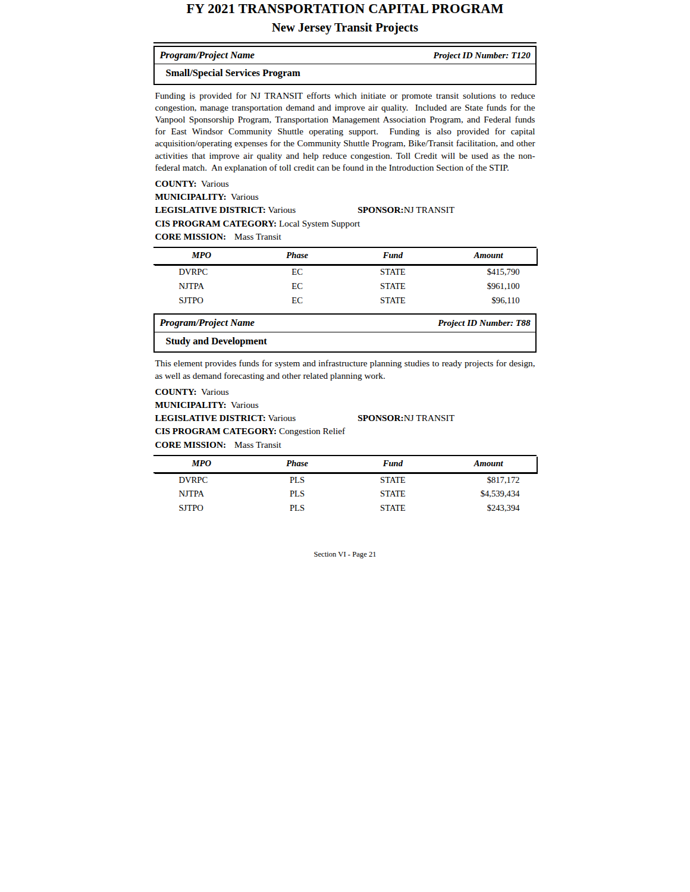FY 2021 TRANSPORTATION CAPITAL PROGRAM
New Jersey Transit Projects
| Program/Project Name | Project ID Number: T120 |
| Small/Special Services Program |
Funding is provided for NJ TRANSIT efforts which initiate or promote transit solutions to reduce congestion, manage transportation demand and improve air quality. Included are State funds for the Vanpool Sponsorship Program, Transportation Management Association Program, and Federal funds for East Windsor Community Shuttle operating support. Funding is also provided for capital acquisition/operating expenses for the Community Shuttle Program, Bike/Transit facilitation, and other activities that improve air quality and help reduce congestion. Toll Credit will be used as the non-federal match. An explanation of toll credit can be found in the Introduction Section of the STIP.
COUNTY: Various
MUNICIPALITY: Various
LEGISLATIVE DISTRICT: Various
SPONSOR: NJ TRANSIT
CIS PROGRAM CATEGORY: Local System Support
CORE MISSION: Mass Transit
| MPO | Phase | Fund | Amount |
| --- | --- | --- | --- |
| DVRPC | EC | STATE | $415,790 |
| NJTPA | EC | STATE | $961,100 |
| SJTPO | EC | STATE | $96,110 |
| Program/Project Name | Project ID Number: T88 |
| Study and Development |
This element provides funds for system and infrastructure planning studies to ready projects for design, as well as demand forecasting and other related planning work.
COUNTY: Various
MUNICIPALITY: Various
LEGISLATIVE DISTRICT: Various
SPONSOR: NJ TRANSIT
CIS PROGRAM CATEGORY: Congestion Relief
CORE MISSION: Mass Transit
| MPO | Phase | Fund | Amount |
| --- | --- | --- | --- |
| DVRPC | PLS | STATE | $817,172 |
| NJTPA | PLS | STATE | $4,539,434 |
| SJTPO | PLS | STATE | $243,394 |
Section VI - Page 21